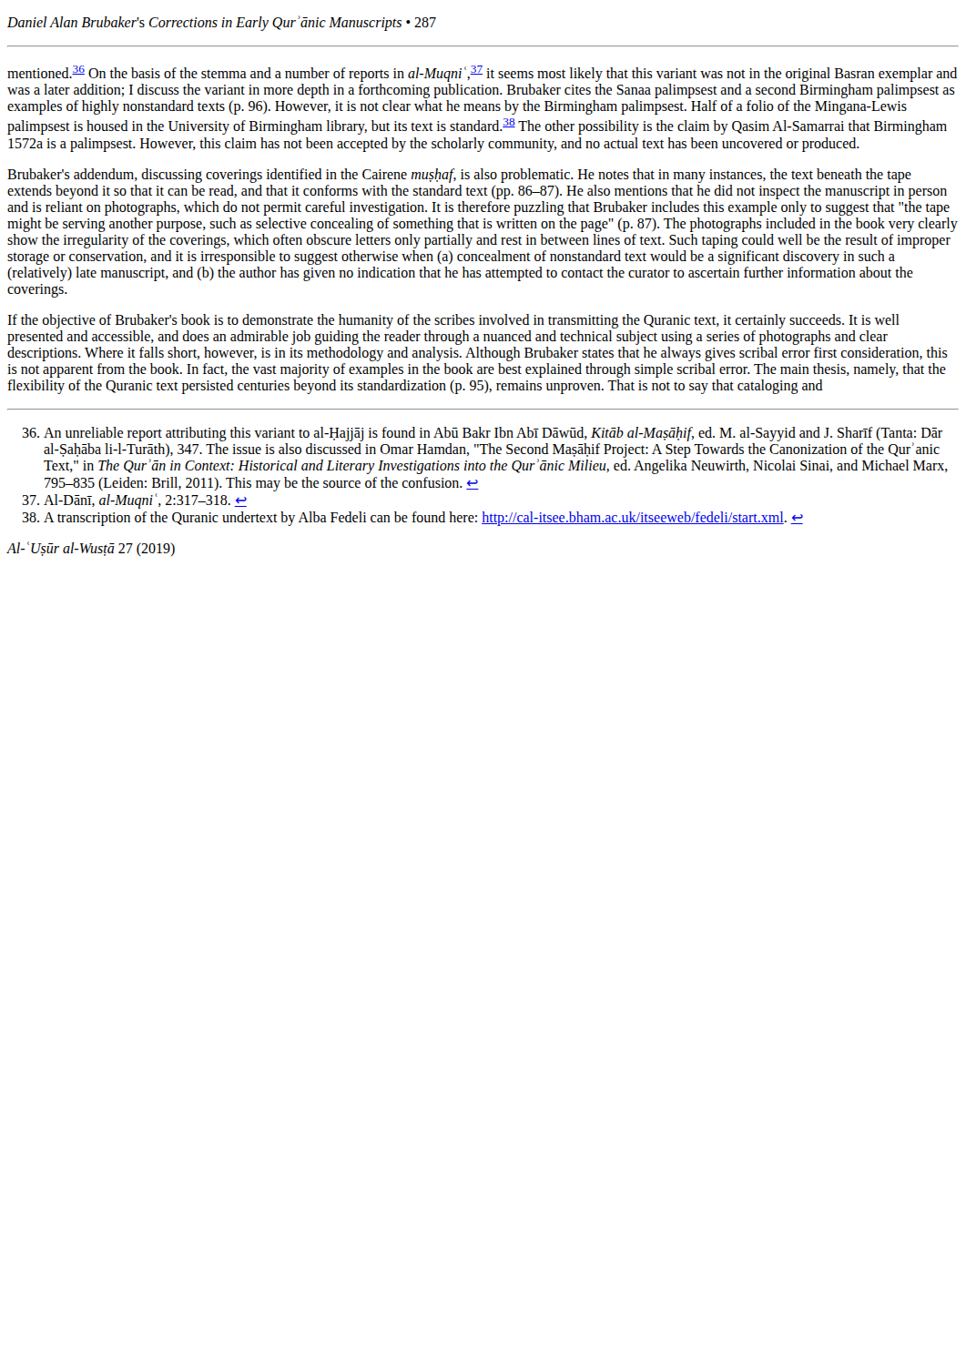Daniel Alan Brubaker's Corrections in Early Qurʾānic Manuscripts • 287
mentioned.36 On the basis of the stemma and a number of reports in al-Muqniʿ,37 it seems most likely that this variant was not in the original Basran exemplar and was a later addition; I discuss the variant in more depth in a forthcoming publication. Brubaker cites the Sanaa palimpsest and a second Birmingham palimpsest as examples of highly nonstandard texts (p. 96). However, it is not clear what he means by the Birmingham palimpsest. Half of a folio of the Mingana-Lewis palimpsest is housed in the University of Birmingham library, but its text is standard.38 The other possibility is the claim by Qasim Al-Samarrai that Birmingham 1572a is a palimpsest. However, this claim has not been accepted by the scholarly community, and no actual text has been uncovered or produced.
Brubaker's addendum, discussing coverings identified in the Cairene muṣḥaf, is also problematic. He notes that in many instances, the text beneath the tape extends beyond it so that it can be read, and that it conforms with the standard text (pp. 86–87). He also mentions that he did not inspect the manuscript in person and is reliant on photographs, which do not permit careful investigation. It is therefore puzzling that Brubaker includes this example only to suggest that "the tape might be serving another purpose, such as selective concealing of something that is written on the page" (p. 87). The photographs included in the book very clearly show the irregularity of the coverings, which often obscure letters only partially and rest in between lines of text. Such taping could well be the result of improper storage or conservation, and it is irresponsible to suggest otherwise when (a) concealment of nonstandard text would be a significant discovery in such a (relatively) late manuscript, and (b) the author has given no indication that he has attempted to contact the curator to ascertain further information about the coverings.
If the objective of Brubaker's book is to demonstrate the humanity of the scribes involved in transmitting the Quranic text, it certainly succeeds. It is well presented and accessible, and does an admirable job guiding the reader through a nuanced and technical subject using a series of photographs and clear descriptions. Where it falls short, however, is in its methodology and analysis. Although Brubaker states that he always gives scribal error first consideration, this is not apparent from the book. In fact, the vast majority of examples in the book are best explained through simple scribal error. The main thesis, namely, that the flexibility of the Quranic text persisted centuries beyond its standardization (p. 95), remains unproven. That is not to say that cataloging and
An unreliable report attributing this variant to al-Ḥajjāj is found in Abū Bakr Ibn Abī Dāwūd, Kitāb al-Maṣāḥif, ed. M. al-Sayyid and J. Sharīf (Tanta: Dār al-Ṣaḥāba li-l-Turāth), 347. The issue is also discussed in Omar Hamdan, "The Second Maṣāḥif Project: A Step Towards the Canonization of the Qurʾanic Text," in The Qurʾān in Context: Historical and Literary Investigations into the Qurʾānic Milieu, ed. Angelika Neuwirth, Nicolai Sinai, and Michael Marx, 795–835 (Leiden: Brill, 2011). This may be the source of the confusion. ↩
Al-Dānī, al-Muqniʿ, 2:317–318. ↩
A transcription of the Quranic undertext by Alba Fedeli can be found here: http://cal-itsee.bham.ac.uk/itseeweb/fedeli/start.xml. ↩
Al-ʿUṣūr al-Wusṭā 27 (2019)